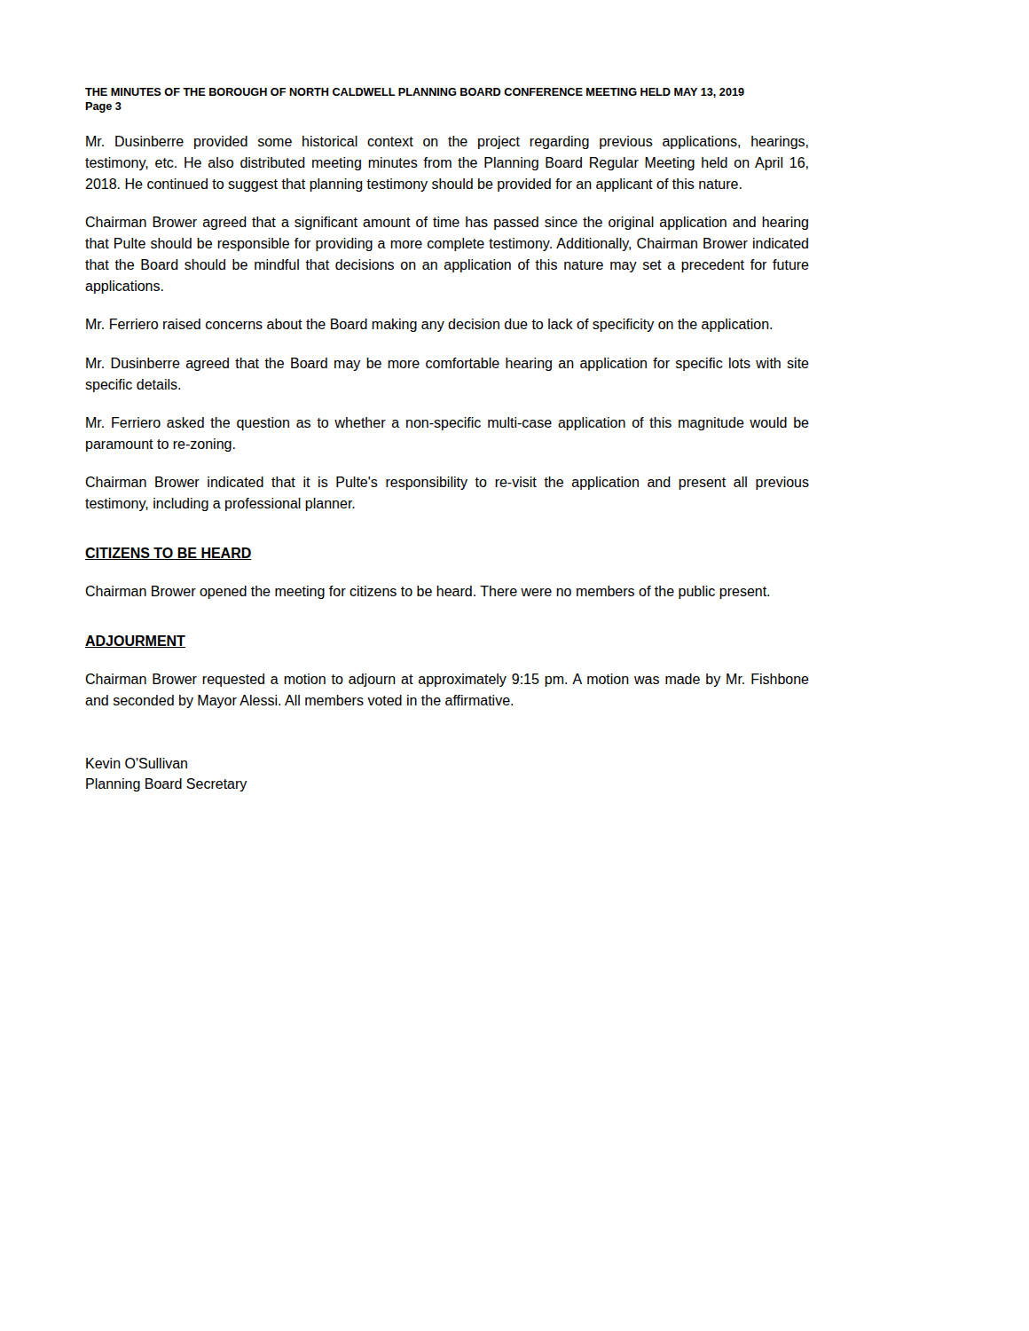THE MINUTES OF THE BOROUGH OF NORTH CALDWELL PLANNING BOARD CONFERENCE MEETING HELD MAY 13, 2019
Page 3
Mr. Dusinberre provided some historical context on the project regarding previous applications, hearings, testimony, etc. He also distributed meeting minutes from the Planning Board Regular Meeting held on April 16, 2018. He continued to suggest that planning testimony should be provided for an applicant of this nature.
Chairman Brower agreed that a significant amount of time has passed since the original application and hearing that Pulte should be responsible for providing a more complete testimony. Additionally, Chairman Brower indicated that the Board should be mindful that decisions on an application of this nature may set a precedent for future applications.
Mr. Ferriero raised concerns about the Board making any decision due to lack of specificity on the application.
Mr. Dusinberre agreed that the Board may be more comfortable hearing an application for specific lots with site specific details.
Mr. Ferriero asked the question as to whether a non-specific multi-case application of this magnitude would be paramount to re-zoning.
Chairman Brower indicated that it is Pulte's responsibility to re-visit the application and present all previous testimony, including a professional planner.
CITIZENS TO BE HEARD
Chairman Brower opened the meeting for citizens to be heard. There were no members of the public present.
ADJOURMENT
Chairman Brower requested a motion to adjourn at approximately 9:15 pm. A motion was made by Mr. Fishbone and seconded by Mayor Alessi. All members voted in the affirmative.
Kevin O'Sullivan
Planning Board Secretary